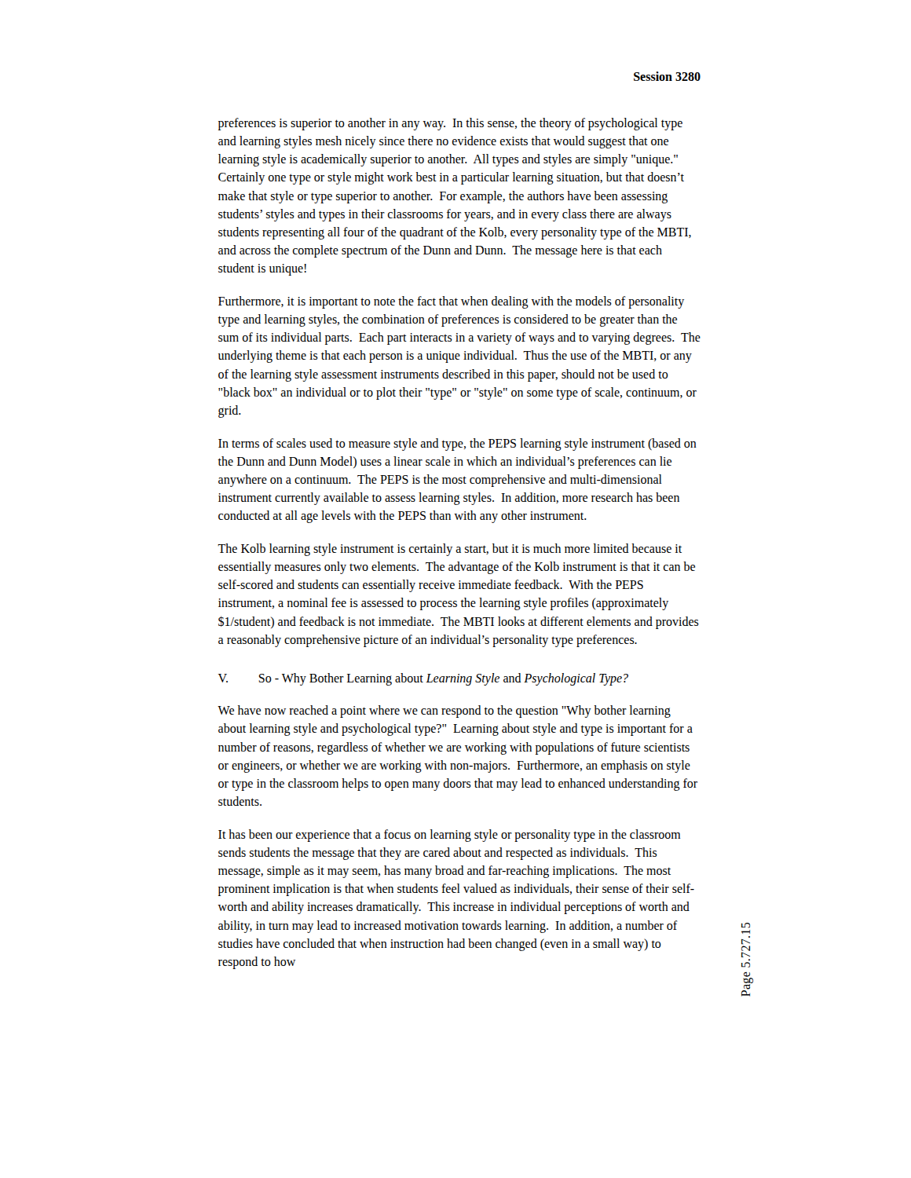Session 3280
preferences is superior to another in any way. In this sense, the theory of psychological type and learning styles mesh nicely since there no evidence exists that would suggest that one learning style is academically superior to another. All types and styles are simply "unique." Certainly one type or style might work best in a particular learning situation, but that doesn’t make that style or type superior to another. For example, the authors have been assessing students’ styles and types in their classrooms for years, and in every class there are always students representing all four of the quadrant of the Kolb, every personality type of the MBTI, and across the complete spectrum of the Dunn and Dunn. The message here is that each student is unique!
Furthermore, it is important to note the fact that when dealing with the models of personality type and learning styles, the combination of preferences is considered to be greater than the sum of its individual parts. Each part interacts in a variety of ways and to varying degrees. The underlying theme is that each person is a unique individual. Thus the use of the MBTI, or any of the learning style assessment instruments described in this paper, should not be used to "black box" an individual or to plot their "type" or "style" on some type of scale, continuum, or grid.
In terms of scales used to measure style and type, the PEPS learning style instrument (based on the Dunn and Dunn Model) uses a linear scale in which an individual’s preferences can lie anywhere on a continuum. The PEPS is the most comprehensive and multi-dimensional instrument currently available to assess learning styles. In addition, more research has been conducted at all age levels with the PEPS than with any other instrument.
The Kolb learning style instrument is certainly a start, but it is much more limited because it essentially measures only two elements. The advantage of the Kolb instrument is that it can be self-scored and students can essentially receive immediate feedback. With the PEPS instrument, a nominal fee is assessed to process the learning style profiles (approximately $1/student) and feedback is not immediate. The MBTI looks at different elements and provides a reasonably comprehensive picture of an individual’s personality type preferences.
V. So - Why Bother Learning about Learning Style and Psychological Type?
We have now reached a point where we can respond to the question "Why bother learning about learning style and psychological type?" Learning about style and type is important for a number of reasons, regardless of whether we are working with populations of future scientists or engineers, or whether we are working with non-majors. Furthermore, an emphasis on style or type in the classroom helps to open many doors that may lead to enhanced understanding for students.
It has been our experience that a focus on learning style or personality type in the classroom sends students the message that they are cared about and respected as individuals. This message, simple as it may seem, has many broad and far-reaching implications. The most prominent implication is that when students feel valued as individuals, their sense of their self-worth and ability increases dramatically. This increase in individual perceptions of worth and ability, in turn may lead to increased motivation towards learning. In addition, a number of studies have concluded that when instruction had been changed (even in a small way) to respond to how
Page 5.727.15